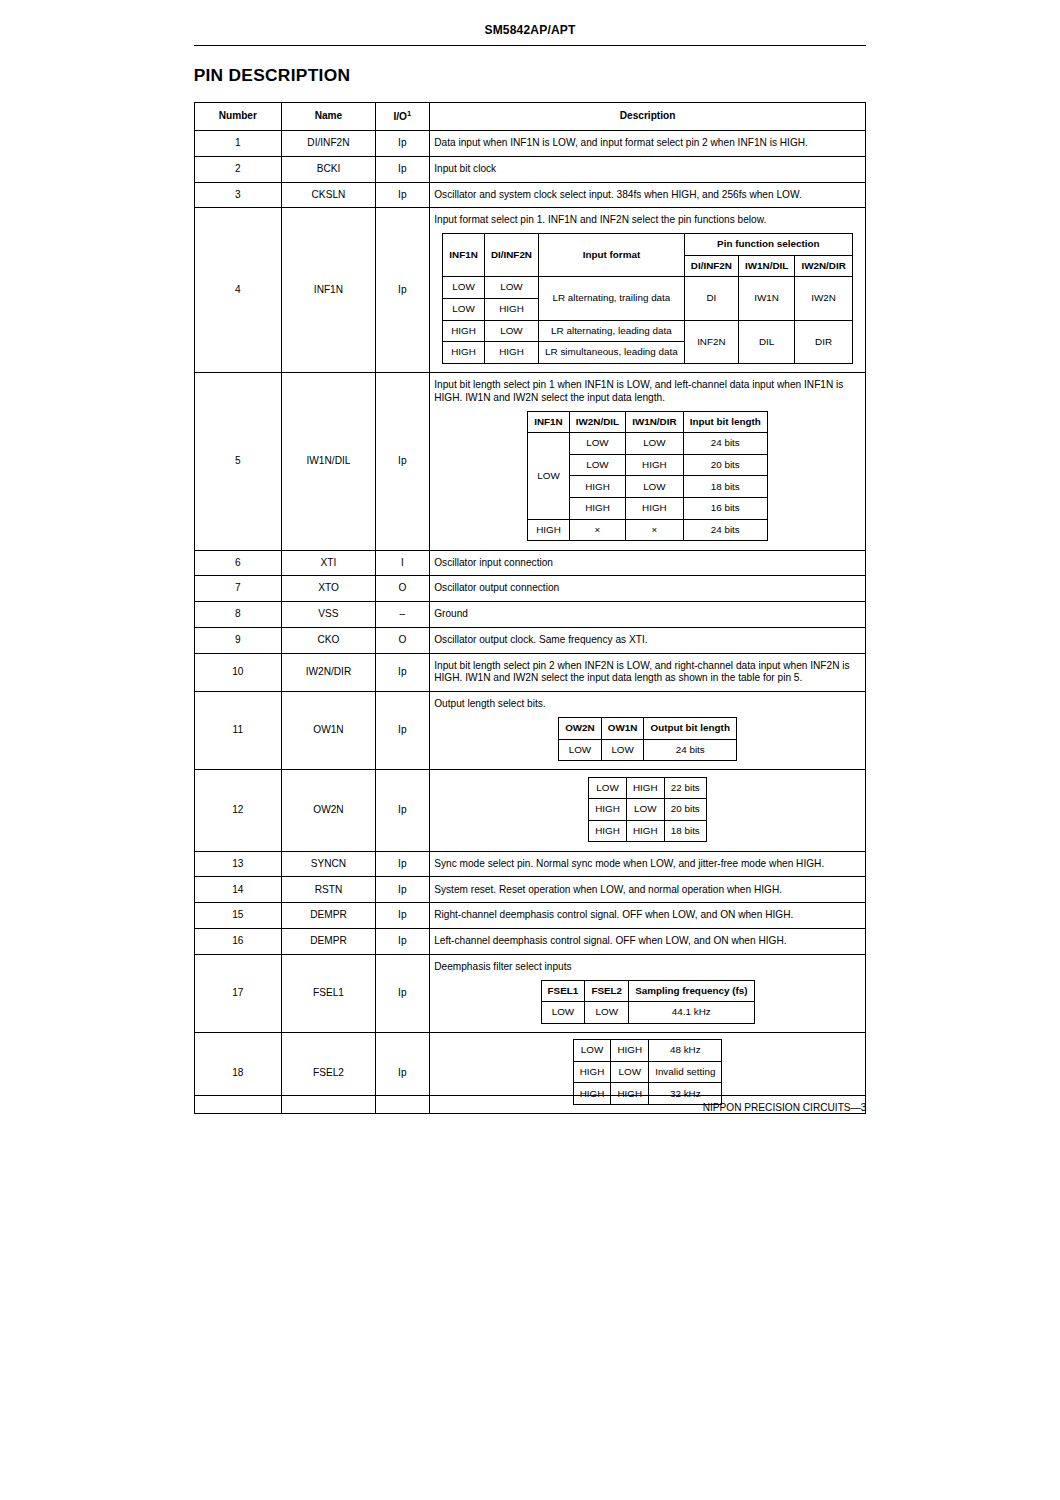SM5842AP/APT
PIN DESCRIPTION
| Number | Name | I/O 1 | Description |
| --- | --- | --- | --- |
| 1 | DI/INF2N | Ip | Data input when INF1N is LOW, and input format select pin 2 when INF1N is HIGH. |
| 2 | BCKI | Ip | Input bit clock |
| 3 | CKSLN | Ip | Oscillator and system clock select input. 384fs when HIGH, and 256fs when LOW. |
| 4 | INF1N | Ip | Input format select pin 1. INF1N and INF2N select the pin functions below. / INF1N / DI/INF2N / Input format / Pin function selection / / --- / --- / --- / --- / / DI/INF2N / IW1N/DIL / IW2N/DIR / / LOW / LOW / LR alternating, trailing data / DI / IW1N / IW2N / / LOW / HIGH / / HIGH / LOW / LR alternating, leading data / INF2N / DIL / DIR / / HIGH / HIGH / LR simultaneous, leading data / |
| 5 | IW1N/DIL | Ip | Input bit length select pin 1 when INF1N is LOW, and left-channel data input when INF1N is HIGH. IW1N and IW2N select the input data length. / INF1N / IW2N/DIL / IW1N/DIR / Input bit length / / --- / --- / --- / --- / / LOW / LOW / LOW / 24 bits / / LOW / HIGH / 20 bits / / HIGH / LOW / 18 bits / / HIGH / HIGH / 16 bits / / HIGH / × / × / 24 bits / |
| 6 | XTI | I | Oscillator input connection |
| 7 | XTO | O | Oscillator output connection |
| 8 | VSS | – | Ground |
| 9 | CKO | O | Oscillator output clock. Same frequency as XTI. |
| 10 | IW2N/DIR | Ip | Input bit length select pin 2 when INF2N is LOW, and right-channel data input when INF2N is HIGH. IW1N and IW2N select the input data length as shown in the table for pin 5. |
| 11 | OW1N | Ip | Output length select bits. / OW2N / OW1N / Output bit length / / --- / --- / --- / / LOW / LOW / 24 bits / |
| 12 | OW2N | Ip | / LOW / HIGH / 22 bits / / HIGH / LOW / 20 bits / / HIGH / HIGH / 18 bits / |
| 13 | SYNCN | Ip | Sync mode select pin. Normal sync mode when LOW, and jitter-free mode when HIGH. |
| 14 | RSTN | Ip | System reset. Reset operation when LOW, and normal operation when HIGH. |
| 15 | DEMPR | Ip | Right-channel deemphasis control signal. OFF when LOW, and ON when HIGH. |
| 16 | DEMPR | Ip | Left-channel deemphasis control signal. OFF when LOW, and ON when HIGH. |
| 17 | FSEL1 | Ip | Deemphasis filter select inputs / FSEL1 / FSEL2 / Sampling frequency (fs) / / --- / --- / --- / / LOW / LOW / 44.1 kHz / |
| 18 | FSEL2 | Ip | / LOW / HIGH / 48 kHz / / HIGH / LOW / Invalid setting / / HIGH / HIGH / 32 kHz / |
NIPPON PRECISION CIRCUITS—3